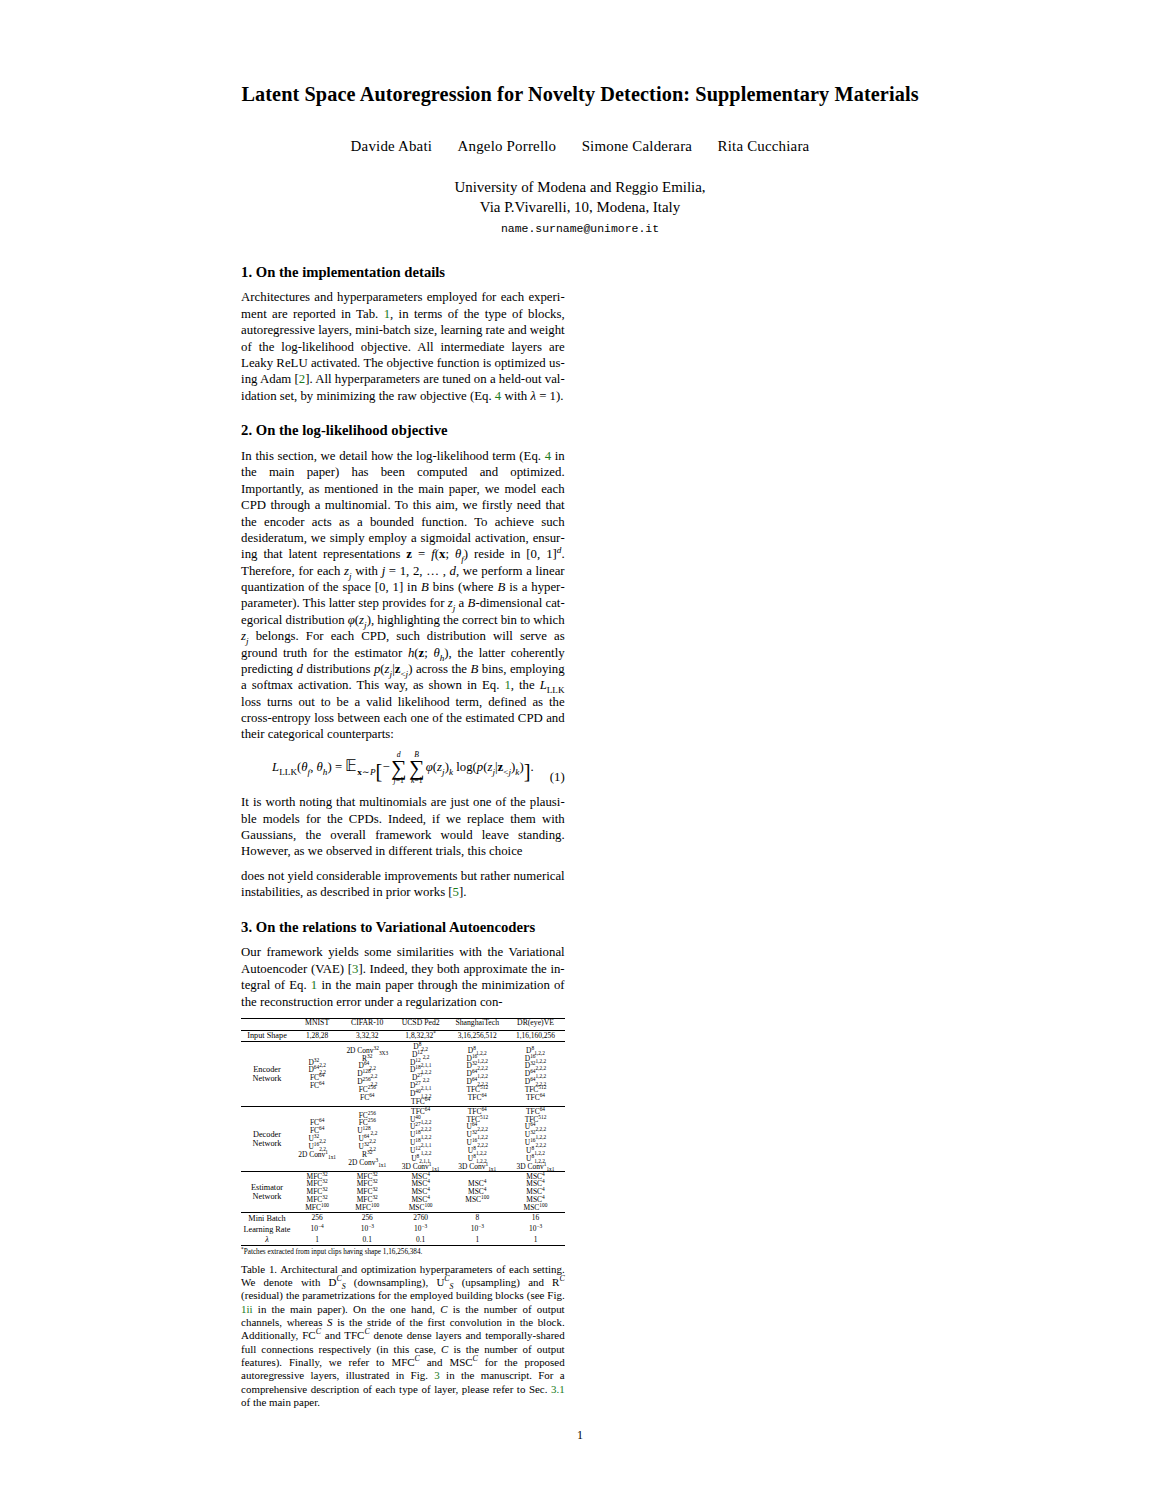Latent Space Autoregression for Novelty Detection: Supplementary Materials
Davide Abati Angelo Porrello Simone Calderara Rita Cucchiara
University of Modena and Reggio Emilia,
Via P.Vivarelli, 10, Modena, Italy
name.surname@unimore.it
1. On the implementation details
Architectures and hyperparameters employed for each experiment are reported in Tab. 1, in terms of the type of blocks, autoregressive layers, mini-batch size, learning rate and weight of the log-likelihood objective. All intermediate layers are Leaky ReLU activated. The objective function is optimized using Adam [2]. All hyperparameters are tuned on a held-out validation set, by minimizing the raw objective (Eq. 4 with λ = 1).
2. On the log-likelihood objective
In this section, we detail how the log-likelihood term (Eq. 4 in the main paper) has been computed and optimized. Importantly, as mentioned in the main paper, we model each CPD through a multinomial. To this aim, we firstly need that the encoder acts as a bounded function. To achieve such desideratum, we simply employ a sigmoidal activation, ensuring that latent representations z = f(x; θf) reside in [0, 1]d. Therefore, for each zj with j = 1, 2, … , d, we perform a linear quantization of the space [0, 1] in B bins (where B is a hyperparameter). This latter step provides for zj a B-dimensional categorical distribution φ(zj), highlighting the correct bin to which zj belongs. For each CPD, such distribution will serve as ground truth for the estimator h(z; θh), the latter coherently predicting d distributions p(zj|z<j) across the B bins, employing a softmax activation. This way, as shown in Eq. 1, the LLLK loss turns out to be a valid likelihood term, defined as the cross-entropy loss between each one of the estimated CPD and their categorical counterparts:
LLLK(θf, θh) = 𝔼x∼P[−d∑j=1 B∑k=1 φ(zj)k log(p(zj|z<j)k)]. (1)
It is worth noting that multinomials are just one of the plausible models for the CPDs. Indeed, if we replace them with Gaussians, the overall framework would leave standing. However, as we observed in different trials, this choice
does not yield considerable improvements but rather numerical instabilities, as described in prior works [5].
3. On the relations to Variational Autoencoders
Our framework yields some similarities with the Variational Autoencoder (VAE) [3]. Indeed, they both approximate the integral of Eq. 1 in the main paper through the minimization of the reconstruction error under a regularization con-
| | MNIST | CIFAR-10 | UCSD Ped2 | ShanghaiTech | DR(eye)VE |
| --- | --- | --- | --- | --- | --- |
| Input Shape | 1,28,28 | 3,32,32 | 1,8,32,32 * | 3,16,256,512 | 1,16,160,256 |
| Encoder Network | D 32 2,2 D 64 2,2 FC 64 FC 64 | 2D Conv 32 3X3 R 32 D 64 2,2 D 128 2,2 D 256 2,2 FC 256 FC 64 | D 8 2,2 D 12 2,2 D 12 2,1,1 D 18 1,2,2 D 27 2,2 D 27 2,1,1 D 40 1,2,2 TFC 64 | D 8 1,2,2 D 16 1,2,2 D 32 2,2,2 D 64 1,2,2 D 64 2,2,2 TFC 512 TFC 64 | D 8 1,2,2 D 16 1,2,2 D 32 2,2,2 D 64 1,2,2 D 64 2,2,2 TFC 512 TFC 64 |
| Decoder Network | FC 64 FC 64 U 32 2,2 U 16 2,2 2D Conv 1 1x1 | FC 256 FC 256 U 128 2,2 U 64 2,2 U 32 2,2 R 32 2D Conv 3 1x1 | TFC 64 U 40 1,2,2 U 27 2,2,2 U 18 1,2,2 U 18 2,1,1 U 12 1,2,2 U 8 2,1,1 3D Conv 1 1x1 | TFC 64 TFC 512 U 64 2,2,2 U 32 1,2,2 U 16 2,2,2 U 8 1,2,2 U 8 1,2,2 3D Conv 1 1x1 | TFC 64 TFC 512 U 64 2,2,2 U 32 1,2,2 U 16 2,2,2 U 8 1,2,2 U 8 1,2,2 3D Conv 1 1x1 |
| Estimator Network | MFC 32 MFC 32 MFC 32 MFC 32 MFC 100 | MFC 32 MFC 32 MFC 32 MFC 32 MFC 100 | MSC 4 MSC 4 MSC 4 MSC 4 MSC 100 | MSC 4 MSC 4 MSC 100 | MSC 4 MSC 4 MSC 4 MSC 4 MSC 100 |
| Mini Batch | 256 | 256 | 2760 | 8 | 16 |
| Learning Rate | 10 −4 | 10 −3 | 10 −3 | 10 −3 | 10 −3 |
| λ | 1 | 0.1 | 0.1 | 1 | 1 |
*Patches extracted from input clips having shape 1,16,256,384.
Table 1. Architectural and optimization hyperparameters of each setting. We denote with DCS (downsampling), UCS (upsampling) and RC (residual) the parametrizations for the employed building blocks (see Fig. 1ii in the main paper). On the one hand, C is the number of output channels, whereas S is the stride of the first convolution in the block. Additionally, FCC and TFCC denote dense layers and temporally-shared full connections respectively (in this case, C is the number of output features). Finally, we refer to MFCC and MSCC for the proposed autoregressive layers, illustrated in Fig. 3 in the manuscript. For a comprehensive description of each type of layer, please refer to Sec. 3.1 of the main paper.
1